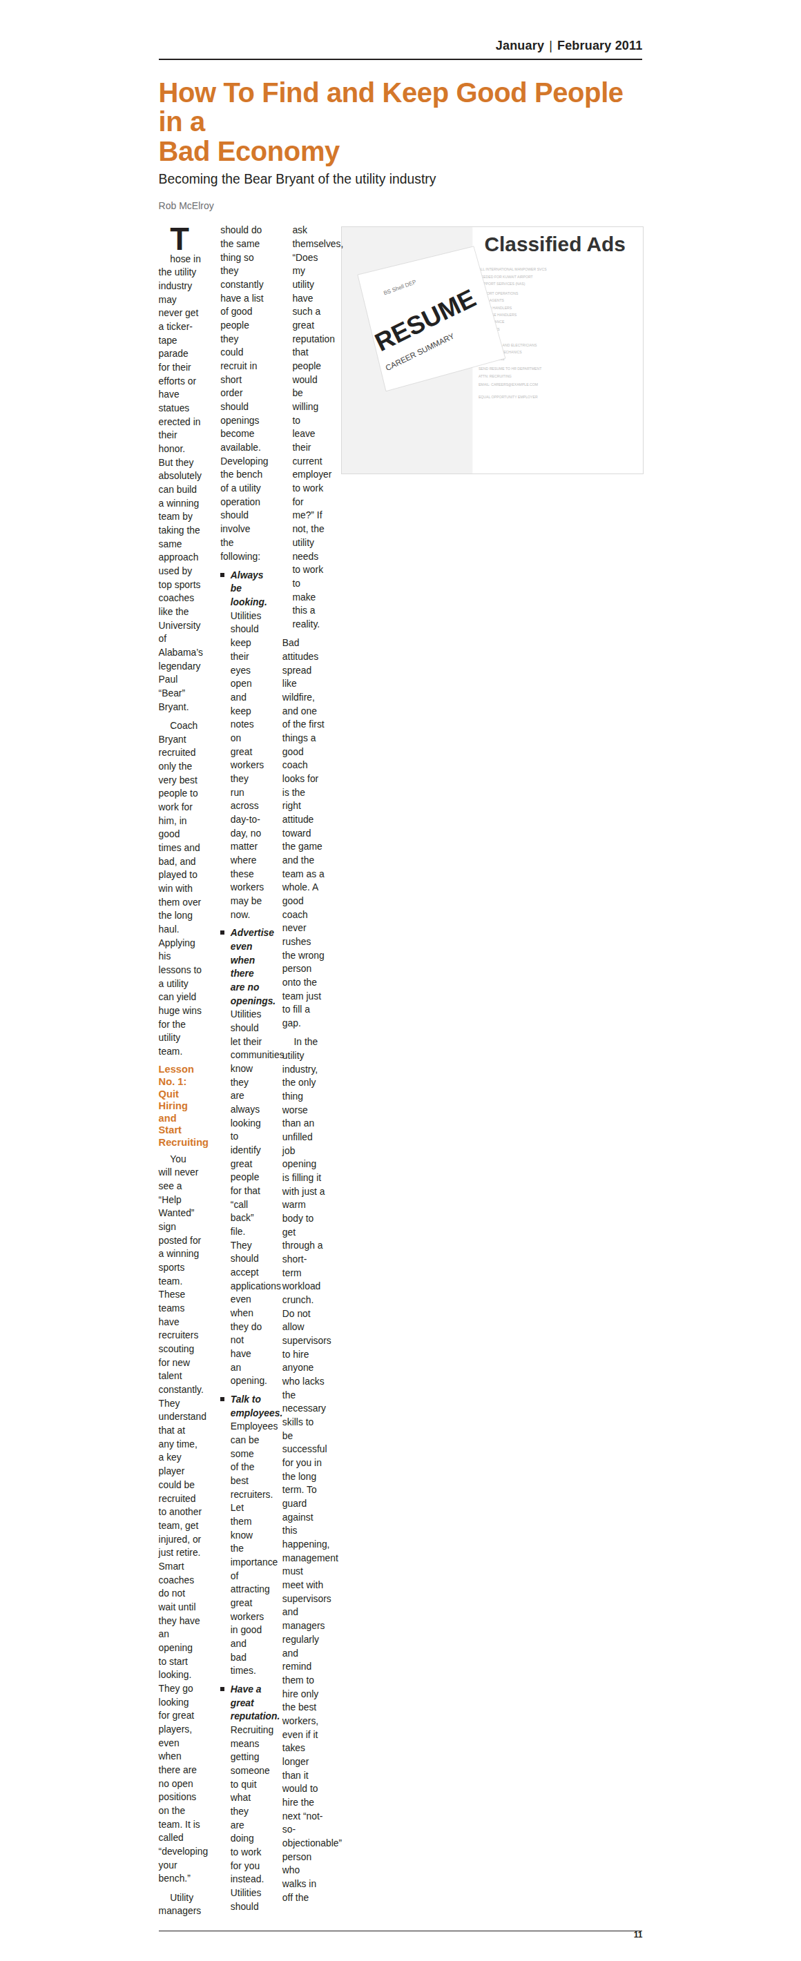January|February 2011
How To Find and Keep Good People in a
Bad Economy
Becoming the Bear Bryant of the utility industry
Rob McElroy
Those in the utility industry may never get a ticker-tape parade for their efforts or have statues erected in their honor. But they absolutely can build a winning team by taking the same approach used by top sports coaches like the University of Alabama’s legendary Paul “Bear” Bryant.
Coach Bryant recruited only the very best people to work for him, in good times and bad, and played to win with them over the long haul. Applying his lessons to a utility can yield huge wins for the utility team.
Lesson No. 1: Quit Hiring and Start Recruiting
You will never see a “Help Wanted” sign posted for a winning sports team. These teams have recruiters scouting for new talent constantly. They understand that at any time, a key player could be recruited to another team, get injured, or just retire. Smart coaches do not wait until they have an opening to start looking. They go looking for great players, even when there are no open positions on the team. It is called “developing your bench.”
Utility managers should do the same thing so they constantly have a list of good people they could recruit in short order should openings become available. Developing the bench of a utility operation should involve the following:
Always be looking. Utilities should keep their eyes open and keep notes on great workers they run across day-to-day, no matter where these workers may be now.
Advertise even when there are no openings. Utilities should let their communities know they are always looking to identify great people for that “call back” file. They should accept applications even when they do not have an opening.
Talk to employees. Employees can be some of the best recruiters. Let them know the importance of attracting great workers in good and bad times.
Have a great reputation. Recruiting means getting someone to quit what they are doing to work for you instead. Utilities should ask themselves, “Does my utility have such a great reputation that people would be willing to leave their current employer to work for me?” If not, the utility needs to work to make this a reality.
Bad attitudes spread like wildfire, and one of the first things a good coach looks for is the right attitude toward the game and the team as a whole. A good coach never rushes the wrong person onto the team just to fill a gap.
In the utility industry, the only thing worse than an unfilled job opening is filling it with just a warm body to get through a short-term workload crunch. Do not allow supervisors to hire anyone who lacks the necessary skills to be successful for you in the long term. To guard against this happening, management must meet with supervisors and managers regularly and remind them to hire only the best workers, even if it takes longer than it would to hire the next “not-so-objectionable” person who walks in off the
11